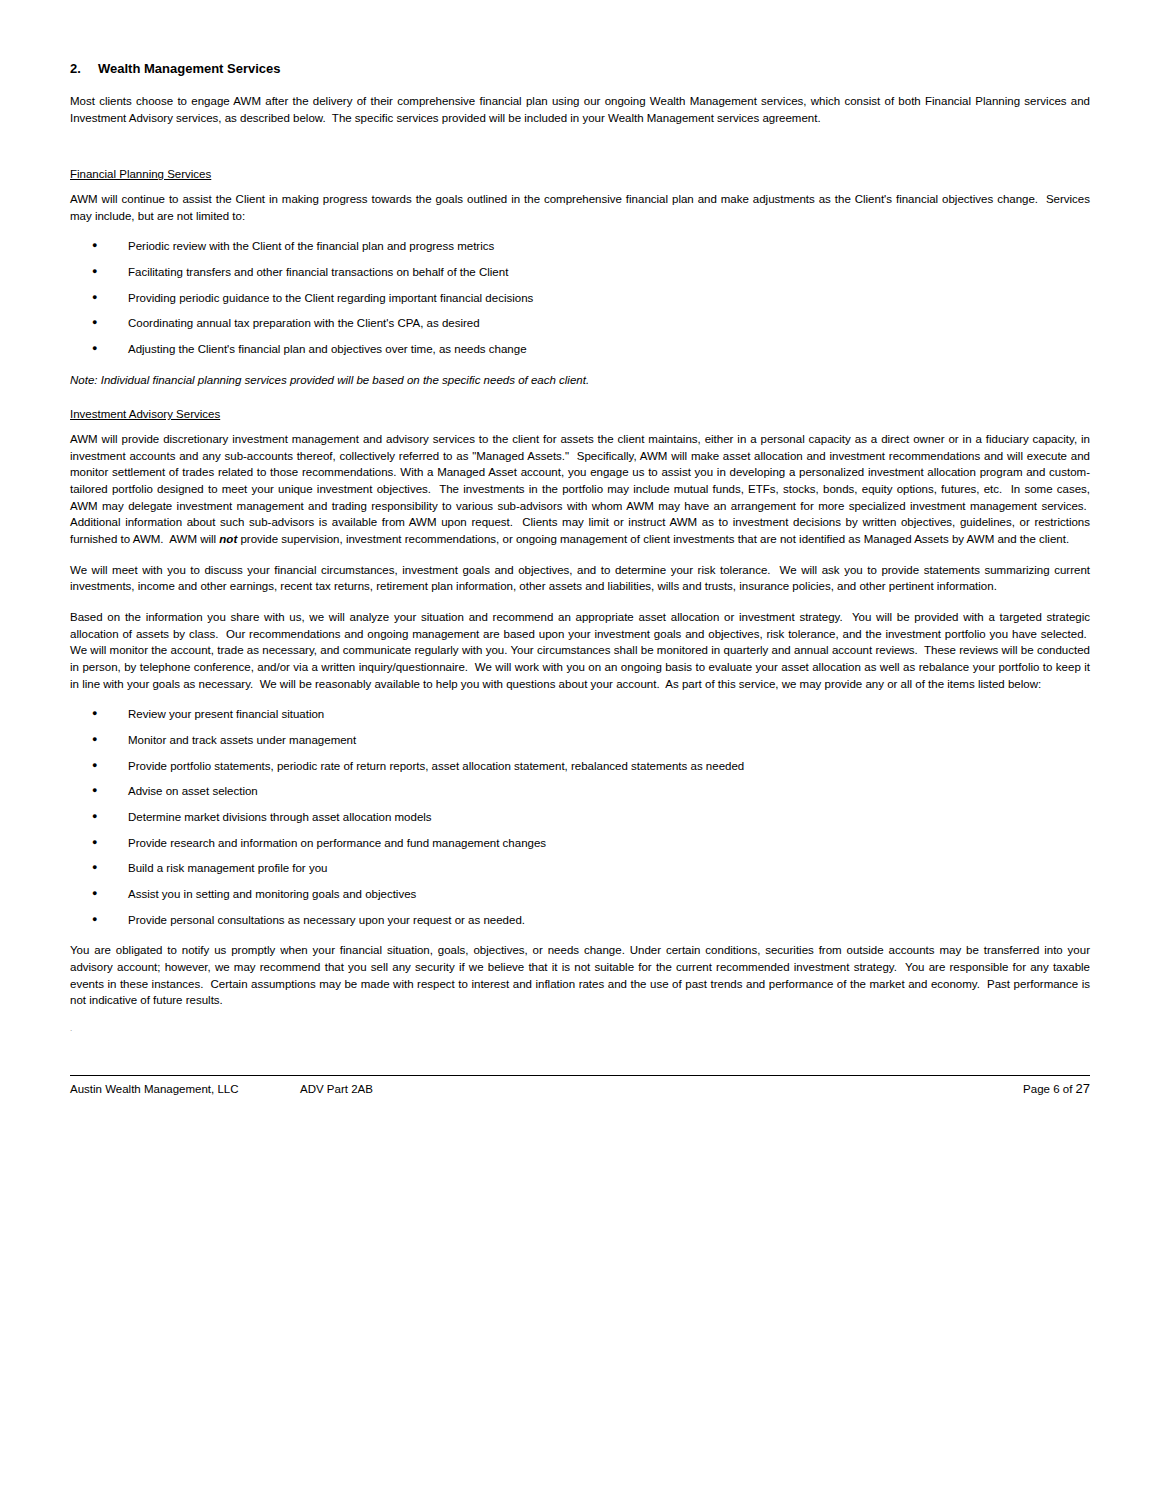2. Wealth Management Services
Most clients choose to engage AWM after the delivery of their comprehensive financial plan using our ongoing Wealth Management services, which consist of both Financial Planning services and Investment Advisory services, as described below. The specific services provided will be included in your Wealth Management services agreement.
Financial Planning Services
AWM will continue to assist the Client in making progress towards the goals outlined in the comprehensive financial plan and make adjustments as the Client's financial objectives change. Services may include, but are not limited to:
Periodic review with the Client of the financial plan and progress metrics
Facilitating transfers and other financial transactions on behalf of the Client
Providing periodic guidance to the Client regarding important financial decisions
Coordinating annual tax preparation with the Client's CPA, as desired
Adjusting the Client's financial plan and objectives over time, as needs change
Note: Individual financial planning services provided will be based on the specific needs of each client.
Investment Advisory Services
AWM will provide discretionary investment management and advisory services to the client for assets the client maintains, either in a personal capacity as a direct owner or in a fiduciary capacity, in investment accounts and any sub-accounts thereof, collectively referred to as "Managed Assets." Specifically, AWM will make asset allocation and investment recommendations and will execute and monitor settlement of trades related to those recommendations. With a Managed Asset account, you engage us to assist you in developing a personalized investment allocation program and custom-tailored portfolio designed to meet your unique investment objectives. The investments in the portfolio may include mutual funds, ETFs, stocks, bonds, equity options, futures, etc. In some cases, AWM may delegate investment management and trading responsibility to various sub-advisors with whom AWM may have an arrangement for more specialized investment management services. Additional information about such sub-advisors is available from AWM upon request. Clients may limit or instruct AWM as to investment decisions by written objectives, guidelines, or restrictions furnished to AWM. AWM will not provide supervision, investment recommendations, or ongoing management of client investments that are not identified as Managed Assets by AWM and the client.
We will meet with you to discuss your financial circumstances, investment goals and objectives, and to determine your risk tolerance. We will ask you to provide statements summarizing current investments, income and other earnings, recent tax returns, retirement plan information, other assets and liabilities, wills and trusts, insurance policies, and other pertinent information.
Based on the information you share with us, we will analyze your situation and recommend an appropriate asset allocation or investment strategy. You will be provided with a targeted strategic allocation of assets by class. Our recommendations and ongoing management are based upon your investment goals and objectives, risk tolerance, and the investment portfolio you have selected. We will monitor the account, trade as necessary, and communicate regularly with you. Your circumstances shall be monitored in quarterly and annual account reviews. These reviews will be conducted in person, by telephone conference, and/or via a written inquiry/questionnaire. We will work with you on an ongoing basis to evaluate your asset allocation as well as rebalance your portfolio to keep it in line with your goals as necessary. We will be reasonably available to help you with questions about your account. As part of this service, we may provide any or all of the items listed below:
Review your present financial situation
Monitor and track assets under management
Provide portfolio statements, periodic rate of return reports, asset allocation statement, rebalanced statements as needed
Advise on asset selection
Determine market divisions through asset allocation models
Provide research and information on performance and fund management changes
Build a risk management profile for you
Assist you in setting and monitoring goals and objectives
Provide personal consultations as necessary upon your request or as needed.
You are obligated to notify us promptly when your financial situation, goals, objectives, or needs change. Under certain conditions, securities from outside accounts may be transferred into your advisory account; however, we may recommend that you sell any security if we believe that it is not suitable for the current recommended investment strategy. You are responsible for any taxable events in these instances. Certain assumptions may be made with respect to interest and inflation rates and the use of past trends and performance of the market and economy. Past performance is not indicative of future results.
.
Austin Wealth Management, LLCADV Part 2AB
Page 6 of 27